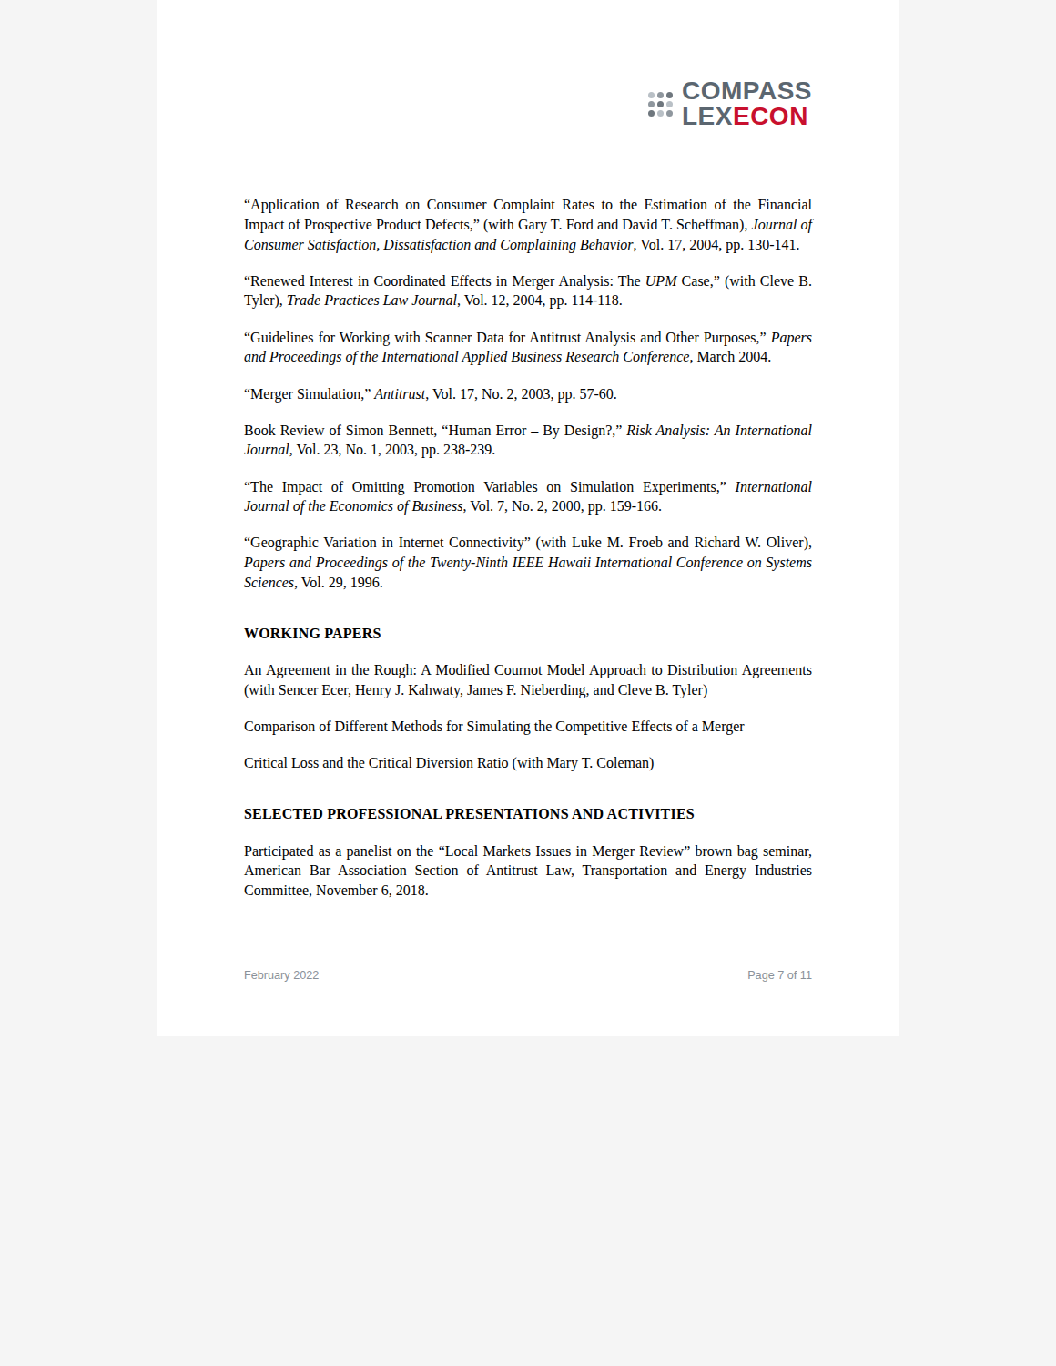COMPASS LEX ECON
“Application of Research on Consumer Complaint Rates to the Estimation of the Financial Impact of Prospective Product Defects,” (with Gary T. Ford and David T. Scheffman), Journal of Consumer Satisfaction, Dissatisfaction and Complaining Behavior, Vol. 17, 2004, pp. 130-141.
“Renewed Interest in Coordinated Effects in Merger Analysis: The UPM Case,” (with Cleve B. Tyler), Trade Practices Law Journal, Vol. 12, 2004, pp. 114-118.
“Guidelines for Working with Scanner Data for Antitrust Analysis and Other Purposes,” Papers and Proceedings of the International Applied Business Research Conference, March 2004.
“Merger Simulation,” Antitrust, Vol. 17, No. 2, 2003, pp. 57-60.
Book Review of Simon Bennett, “Human Error – By Design?,” Risk Analysis: An International Journal, Vol. 23, No. 1, 2003, pp. 238-239.
“The Impact of Omitting Promotion Variables on Simulation Experiments,” International Journal of the Economics of Business, Vol. 7, No. 2, 2000, pp. 159-166.
“Geographic Variation in Internet Connectivity” (with Luke M. Froeb and Richard W. Oliver), Papers and Proceedings of the Twenty-Ninth IEEE Hawaii International Conference on Systems Sciences, Vol. 29, 1996.
Working Papers
An Agreement in the Rough: A Modified Cournot Model Approach to Distribution Agreements (with Sencer Ecer, Henry J. Kahwaty, James F. Nieberding, and Cleve B. Tyler)
Comparison of Different Methods for Simulating the Competitive Effects of a Merger
Critical Loss and the Critical Diversion Ratio (with Mary T. Coleman)
Selected Professional Presentations and Activities
Participated as a panelist on the “Local Markets Issues in Merger Review” brown bag seminar, American Bar Association Section of Antitrust Law, Transportation and Energy Industries Committee, November 6, 2018.
February 2022 Page 7 of 11